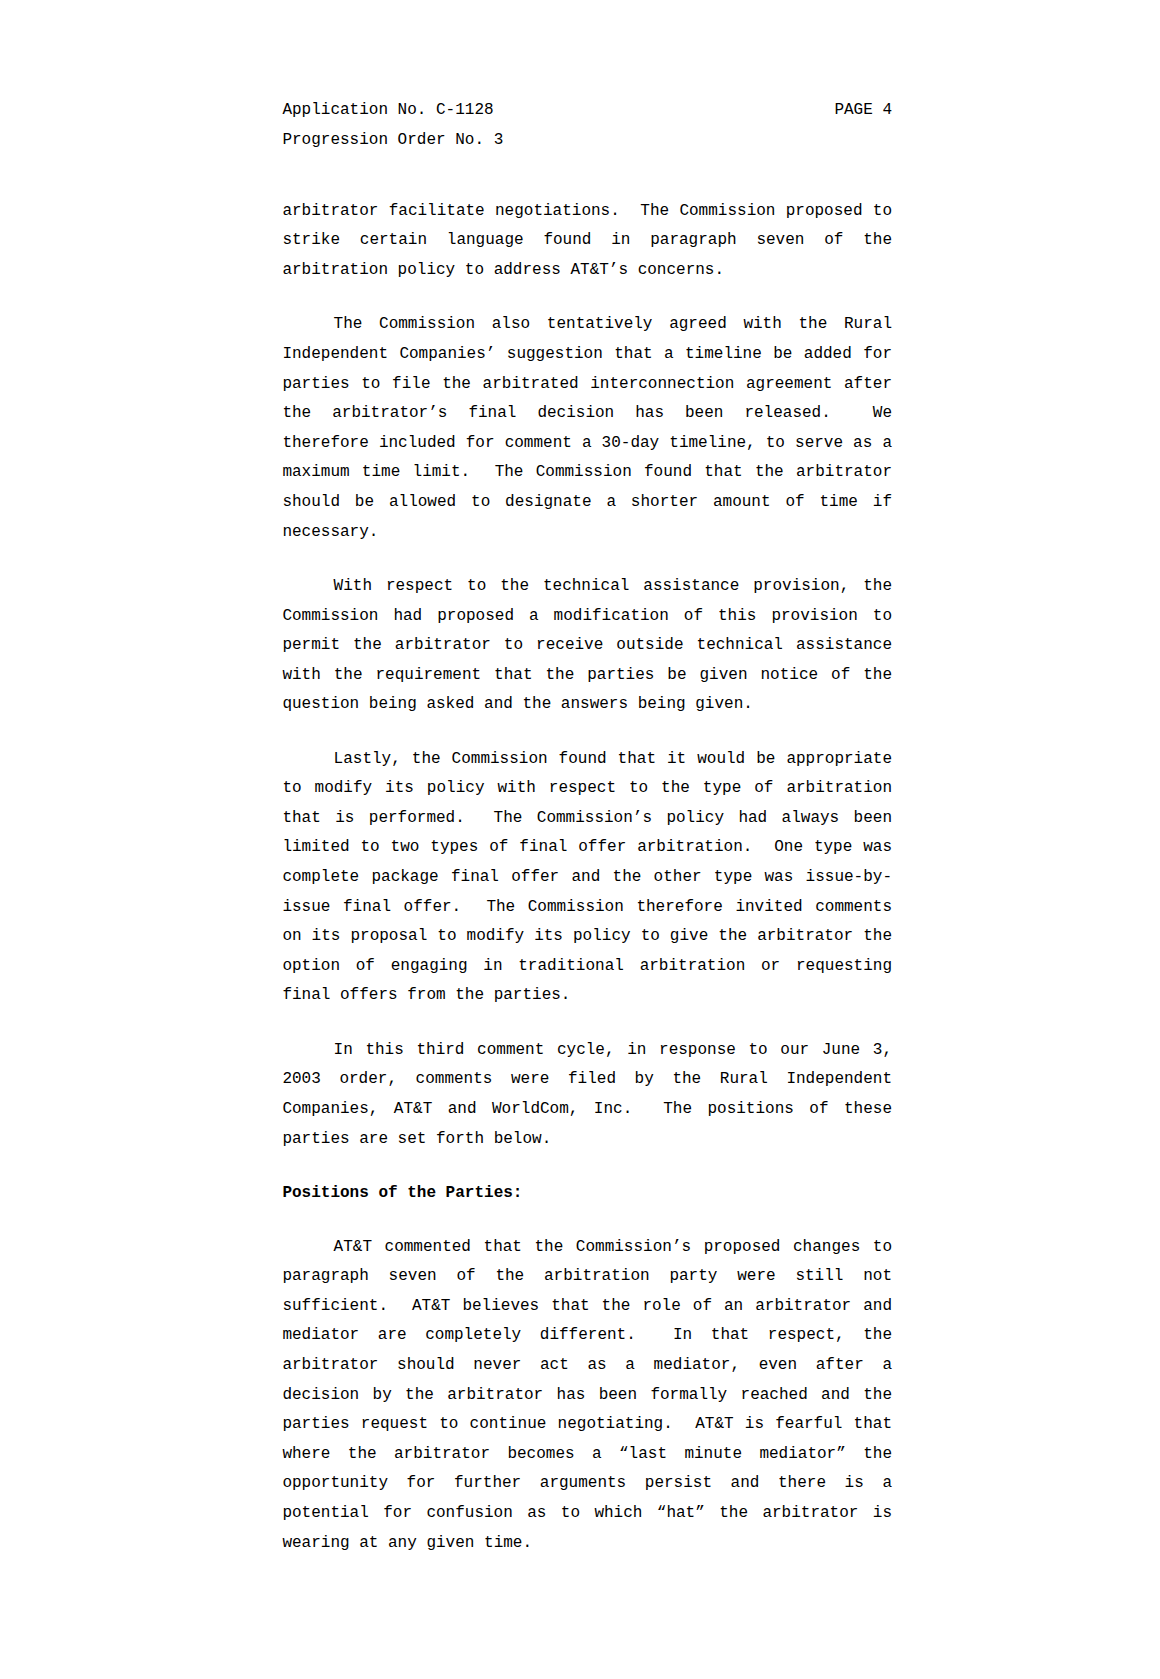Application No. C-1128 PAGE 4
Progression Order No. 3
arbitrator facilitate negotiations. The Commission proposed to strike certain language found in paragraph seven of the arbitration policy to address AT&T’s concerns.
The Commission also tentatively agreed with the Rural Independent Companies’ suggestion that a timeline be added for parties to file the arbitrated interconnection agreement after the arbitrator’s final decision has been released. We therefore included for comment a 30-day timeline, to serve as a maximum time limit. The Commission found that the arbitrator should be allowed to designate a shorter amount of time if necessary.
With respect to the technical assistance provision, the Commission had proposed a modification of this provision to permit the arbitrator to receive outside technical assistance with the requirement that the parties be given notice of the question being asked and the answers being given.
Lastly, the Commission found that it would be appropriate to modify its policy with respect to the type of arbitration that is performed. The Commission’s policy had always been limited to two types of final offer arbitration. One type was complete package final offer and the other type was issue-by-issue final offer. The Commission therefore invited comments on its proposal to modify its policy to give the arbitrator the option of engaging in traditional arbitration or requesting final offers from the parties.
In this third comment cycle, in response to our June 3, 2003 order, comments were filed by the Rural Independent Companies, AT&T and WorldCom, Inc. The positions of these parties are set forth below.
Positions of the Parties:
AT&T commented that the Commission’s proposed changes to paragraph seven of the arbitration party were still not sufficient. AT&T believes that the role of an arbitrator and mediator are completely different. In that respect, the arbitrator should never act as a mediator, even after a decision by the arbitrator has been formally reached and the parties request to continue negotiating. AT&T is fearful that where the arbitrator becomes a “last minute mediator” the opportunity for further arguments persist and there is a potential for confusion as to which “hat” the arbitrator is wearing at any given time.